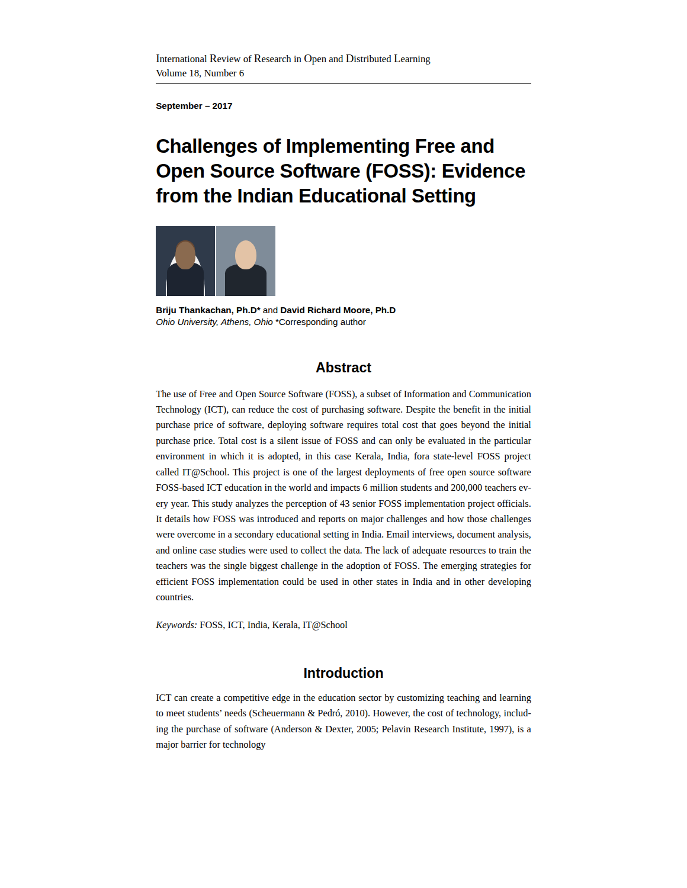International Review of Research in Open and Distributed Learning
Volume 18, Number 6
September – 2017
Challenges of Implementing Free and Open Source Software (FOSS): Evidence from the Indian Educational Setting
Briju Thankachan, Ph.D* and David Richard Moore, Ph.D
Ohio University, Athens, Ohio *Corresponding author
Abstract
The use of Free and Open Source Software (FOSS), a subset of Information and Communication Technology (ICT), can reduce the cost of purchasing software. Despite the benefit in the initial purchase price of software, deploying software requires total cost that goes beyond the initial purchase price. Total cost is a silent issue of FOSS and can only be evaluated in the particular environment in which it is adopted, in this case Kerala, India, fora state-level FOSS project called IT@School. This project is one of the largest deployments of free open source software FOSS-based ICT education in the world and impacts 6 million students and 200,000 teachers every year. This study analyzes the perception of 43 senior FOSS implementation project officials. It details how FOSS was introduced and reports on major challenges and how those challenges were overcome in a secondary educational setting in India. Email interviews, document analysis, and online case studies were used to collect the data. The lack of adequate resources to train the teachers was the single biggest challenge in the adoption of FOSS. The emerging strategies for efficient FOSS implementation could be used in other states in India and in other developing countries.
Keywords: FOSS, ICT, India, Kerala, IT@School
Introduction
ICT can create a competitive edge in the education sector by customizing teaching and learning to meet students’ needs (Scheuermann & Pedró, 2010). However, the cost of technology, including the purchase of software (Anderson & Dexter, 2005; Pelavin Research Institute, 1997), is a major barrier for technology